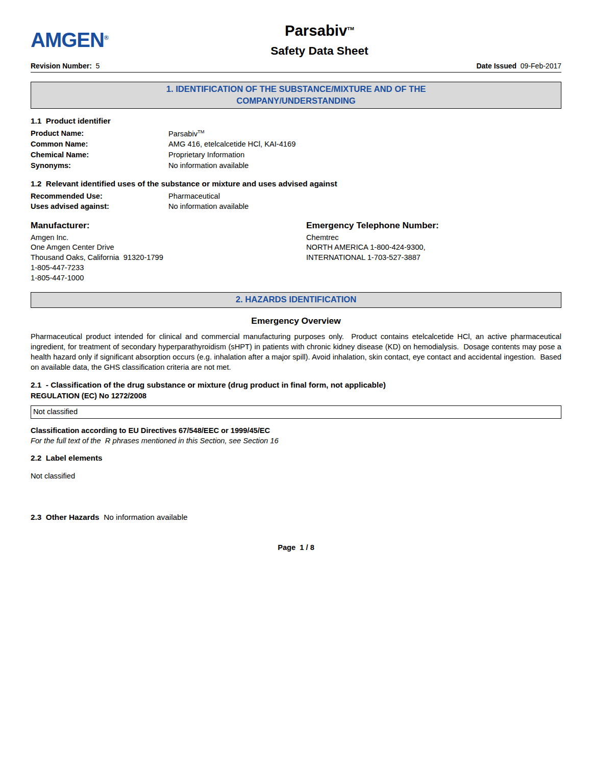AMGEN®
ParsabivTM
Safety Data Sheet
Revision Number: 5 Date Issued 09-Feb-2017
1. IDENTIFICATION OF THE SUBSTANCE/MIXTURE AND OF THE
COMPANY/UNDERSTANDING
1.1 Product identifier
| Product Name: | Parsabiv TM |
| Common Name: | AMG 416, etelcalcetide HCl, KAI-4169 |
| Chemical Name: | Proprietary Information |
| Synonyms: | No information available |
1.2 Relevant identified uses of the substance or mixture and uses advised against
| Recommended Use: | Pharmaceutical |
| Uses advised against: | No information available |
Manufacturer:
Amgen Inc.
One Amgen Center Drive
Thousand Oaks, California 91320-1799
1-805-447-7233
1-805-447-1000
Emergency Telephone Number:
Chemtrec
NORTH AMERICA 1-800-424-9300,
INTERNATIONAL 1-703-527-3887
2. HAZARDS IDENTIFICATION
Emergency Overview
Pharmaceutical product intended for clinical and commercial manufacturing purposes only. Product contains etelcalcetide HCl, an active pharmaceutical ingredient, for treatment of secondary hyperparathyroidism (sHPT) in patients with chronic kidney disease (KD) on hemodialysis. Dosage contents may pose a health hazard only if significant absorption occurs (e.g. inhalation after a major spill). Avoid inhalation, skin contact, eye contact and accidental ingestion. Based on available data, the GHS classification criteria are not met.
2.1 - Classification of the drug substance or mixture (drug product in final form, not applicable)
REGULATION (EC) No 1272/2008
Not classified
Classification according to EU Directives 67/548/EEC or 1999/45/EC
For the full text of the R phrases mentioned in this Section, see Section 16
2.2 Label elements
Not classified
2.3 Other Hazards No information available
Page 1 / 8